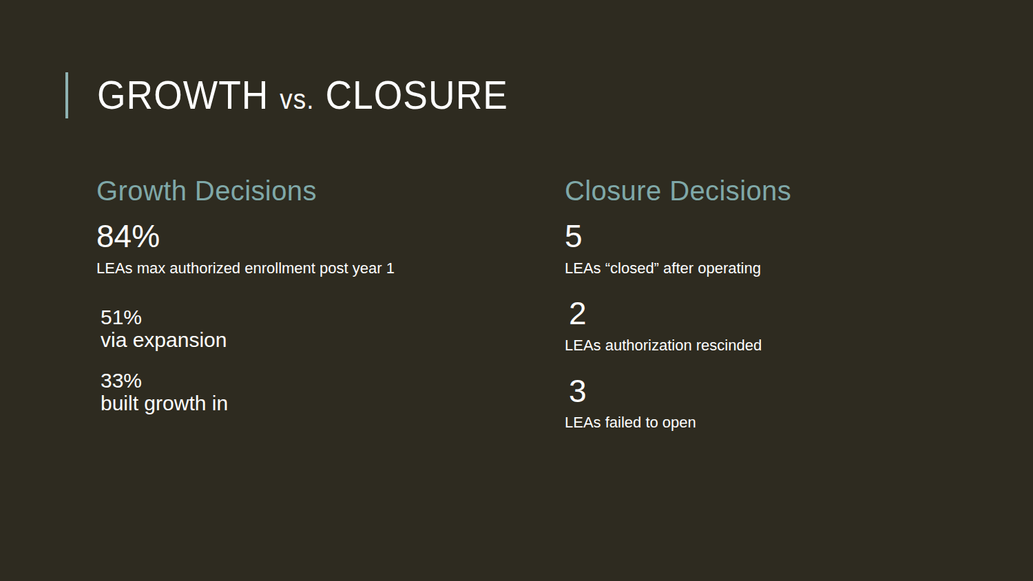GROWTH vs. CLOSURE
Growth Decisions
84%
LEAs max authorized enrollment post year 1
51%
via expansion
33%
built growth in
Closure Decisions
5
LEAs “closed” after operating
2
LEAs authorization rescinded
3
LEAs failed to open